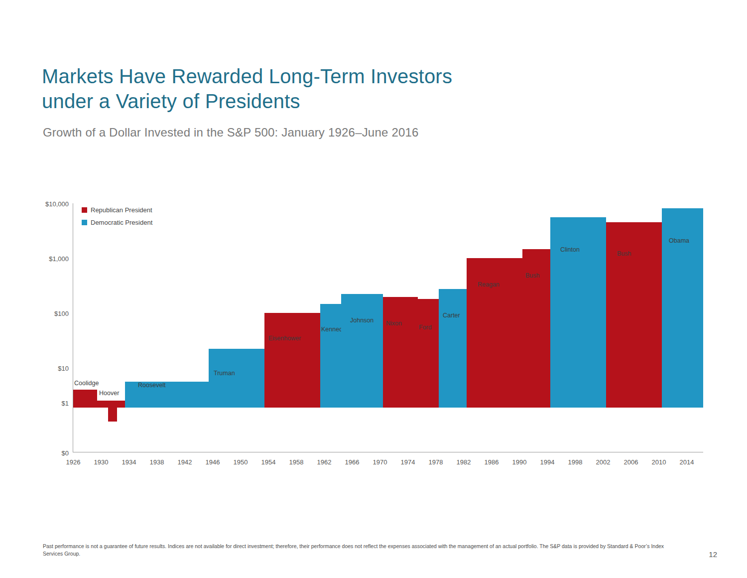Markets Have Rewarded Long-Term Investors
under a Variety of Presidents
Growth of a Dollar Invested in the S&P 500: January 1926–June 2016
Republican President
Democratic President
$10,000 $1,000 $100 $10 $1 $0
Coolidge
Hoover
Roosevelt
Truman
Eisenhower
Kennedy
Johnson
Nixon
Ford
Carter
Reagan
Bush
Clinton
Bush
Obama
1926 1930 1934 1938 1942 1946 1950 1954 1958 1962 1966 1970 1974 1978 1982 1986 1990 1994 1998 2002 2006 2010 2014
Past performance is not a guarantee of future results. Indices are not available for direct investment; therefore, their performance does not reflect the expenses associated with the management of an actual portfolio. The S&P data is provided by Standard & Poor’s Index Services Group.
12